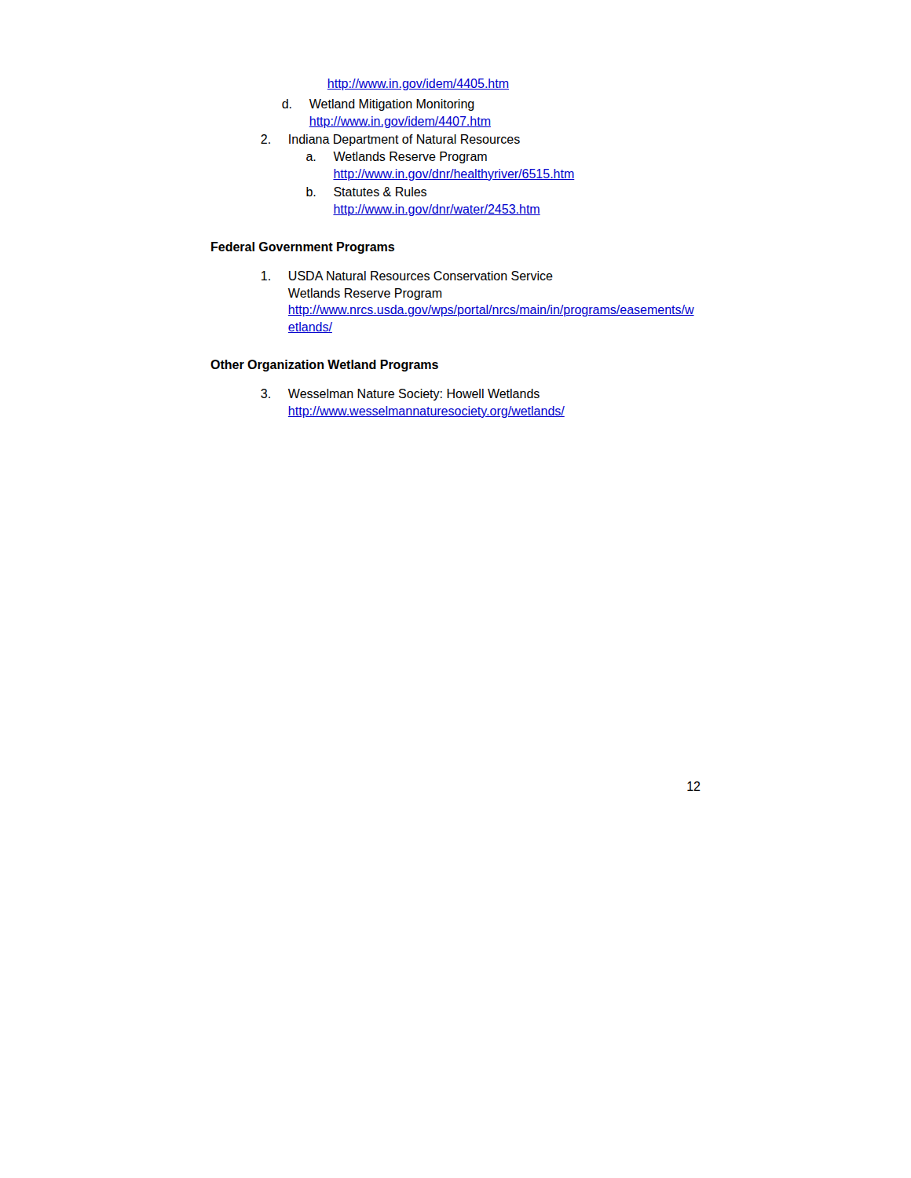http://www.in.gov/idem/4405.htm
Wetland Mitigation Monitoring
http://www.in.gov/idem/4407.htm
Indiana Department of Natural Resources
Wetlands Reserve Program
http://www.in.gov/dnr/healthyriver/6515.htm
Statutes & Rules
http://www.in.gov/dnr/water/2453.htm
Federal Government Programs
USDA Natural Resources Conservation Service
Wetlands Reserve Program
http://www.nrcs.usda.gov/wps/portal/nrcs/main/in/programs/easements/wetlands/
Other Organization Wetland Programs
Wesselman Nature Society: Howell Wetlands
http://www.wesselmannaturesociety.org/wetlands/
12